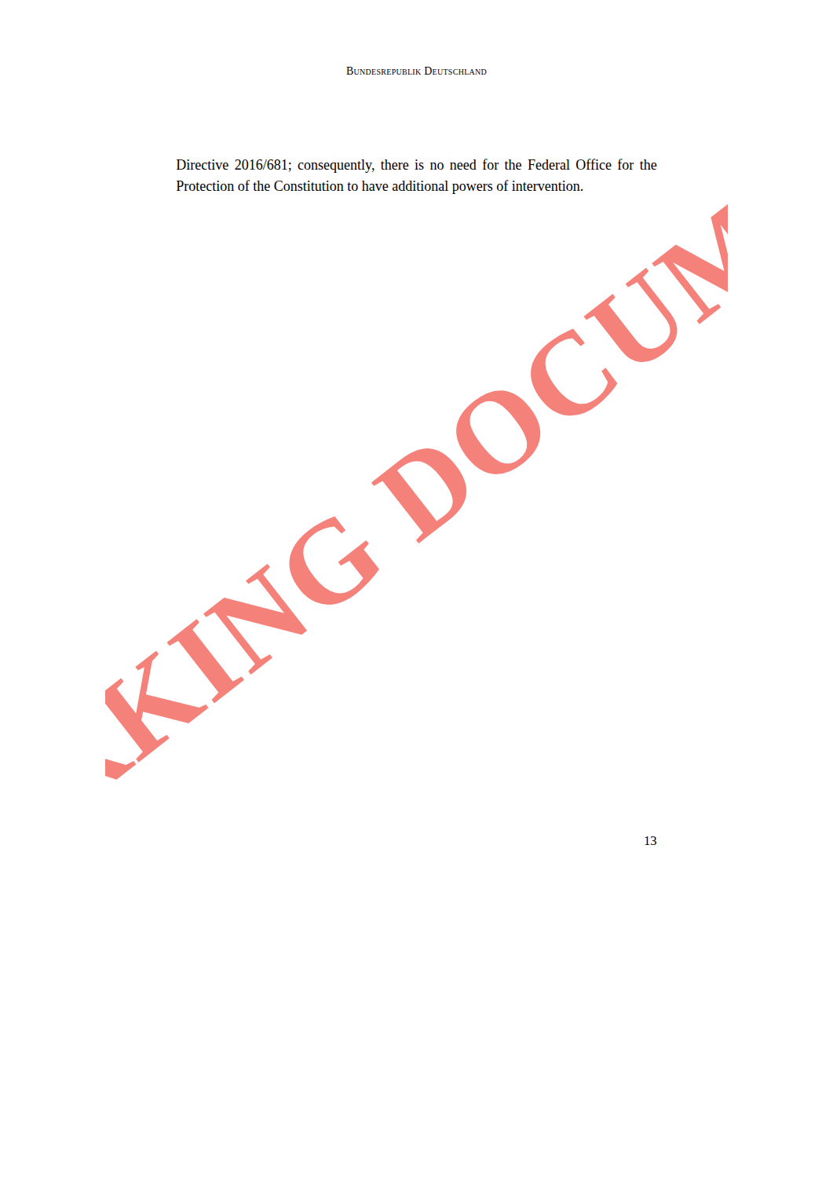WORKING DOCUMENT
Bundesrepublik Deutschland
Directive 2016/681; consequently, there is no need for the Federal Office for the Protection of the Constitution to have additional powers of intervention.
13